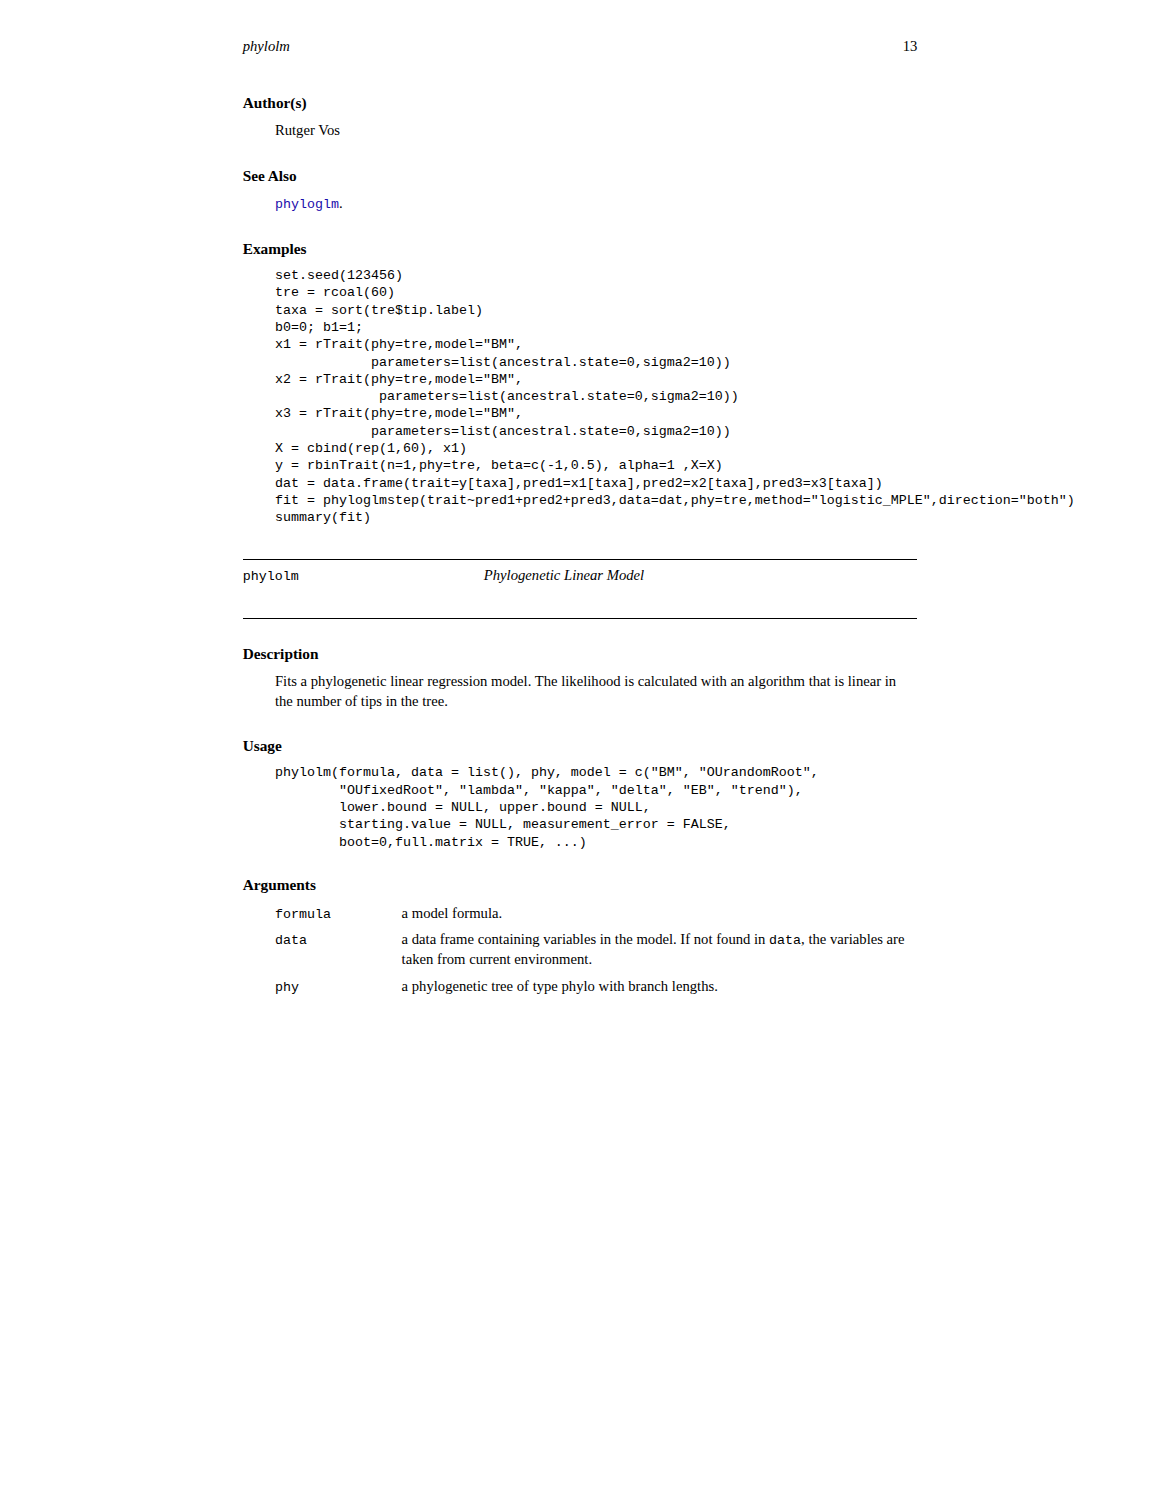phylolm 13
Author(s)
Rutger Vos
See Also
phyloglm.
Examples
set.seed(123456)
tre = rcoal(60)
taxa = sort(tre$tip.label)
b0=0; b1=1;
x1 = rTrait(phy=tre,model="BM",
            parameters=list(ancestral.state=0,sigma2=10))
x2 = rTrait(phy=tre,model="BM",
             parameters=list(ancestral.state=0,sigma2=10))
x3 = rTrait(phy=tre,model="BM",
            parameters=list(ancestral.state=0,sigma2=10))
X = cbind(rep(1,60), x1)
y = rbinTrait(n=1,phy=tre, beta=c(-1,0.5), alpha=1 ,X=X)
dat = data.frame(trait=y[taxa],pred1=x1[taxa],pred2=x2[taxa],pred3=x3[taxa])
fit = phyloglmstep(trait~pred1+pred2+pred3,data=dat,phy=tre,method="logistic_MPLE",direction="both")
summary(fit)
phylolm Phylogenetic Linear Model
Description
Fits a phylogenetic linear regression model. The likelihood is calculated with an algorithm that is linear in the number of tips in the tree.
Usage
phylolm(formula, data = list(), phy, model = c("BM", "OUrandomRoot",
        "OUfixedRoot", "lambda", "kappa", "delta", "EB", "trend"),
        lower.bound = NULL, upper.bound = NULL,
        starting.value = NULL, measurement_error = FALSE,
        boot=0,full.matrix = TRUE, ...)
Arguments
formula
a model formula.
data
a data frame containing variables in the model. If not found in data, the variables are taken from current environment.
phy
a phylogenetic tree of type phylo with branch lengths.